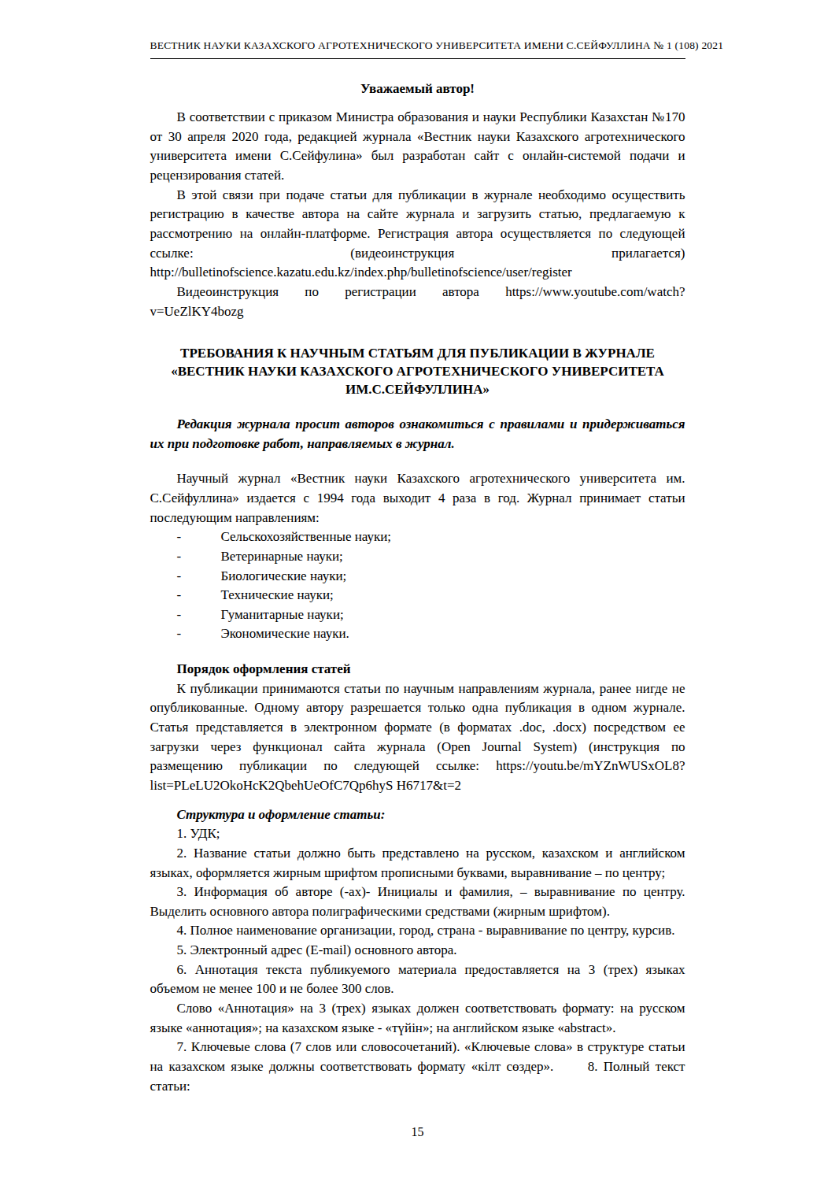ВЕСТНИК НАУКИ КАЗАХСКОГО АГРОТЕХНИЧЕСКОГО УНИВЕРСИТЕТА ИМЕНИ С.СЕЙФУЛЛИНА № 1 (108) 2021
Уважаемый автор!
В соответствии с приказом Министра образования и науки Республики Казахстан №170 от 30 апреля 2020 года, редакцией журнала «Вестник науки Казахского агротехнического университета имени С.Сейфулина» был разработан сайт с онлайн-системой подачи и рецензирования статей.
В этой связи при подаче статьи для публикации в журнале необходимо осуществить регистрацию в качестве автора на сайте журнала и загрузить статью, предлагаемую к рассмотрению на онлайн-платформе. Регистрация автора осуществляется по следующей ссылке: (видеоинструкция прилагается) http://bulletinofscience.kazatu.edu.kz/index.php/bulletinofscience/user/register
Видеоинструкция по регистрации автора https://www.youtube.com/watch?v=UeZlKY4bozg
Требования к научным статьям для публикации в журнале
«Вестник науки Казахского агротехнического университета
им.С.Сейфуллина»
Редакция журнала просит авторов ознакомиться с правилами и придерживаться их при подготовке работ, направляемых в журнал.
Научный журнал «Вестник науки Казахского агротехнического университета им. С.Сейфуллина» издается с 1994 года выходит 4 раза в год. Журнал принимает статьи последующим направлениям:
Сельскохозяйственные науки;
Ветеринарные науки;
Биологические науки;
Технические науки;
Гуманитарные науки;
Экономические науки.
Порядок оформления статей
К публикации принимаются статьи по научным направлениям журнала, ранее нигде не опубликованные. Одному автору разрешается только одна публикация в одном журнале. Статья представляется в электронном формате (в форматах .doc, .docx) посредством ее загрузки через функционал сайта журнала (Open Journal System) (инструкция по размещению публикации по следующей ссылке: https://youtu.be/mYZnWUSxOL8?list=PLeLU2OkoHcK2QbehUeOfC7Qp6hyS H6717&t=2
Структура и оформление статьи:
1. УДК;
2. Название статьи должно быть представлено на русском, казахском и английском языках, оформляется жирным шрифтом прописными буквами, выравнивание – по центру;
3. Информация об авторе (-ах)- Инициалы и фамилия, – выравнивание по центру. Выделить основного автора полиграфическими средствами (жирным шрифтом).
4. Полное наименование организации, город, страна - выравнивание по центру, курсив.
5. Электронный адрес (E-mail) основного автора.
6. Аннотация текста публикуемого материала предоставляется на 3 (трех) языках объемом не менее 100 и не более 300 слов.
Слово «Аннотация» на 3 (трех) языках должен соответствовать формату: на русском языке «аннотация»; на казахском языке - «түйін»; на английском языке «abstract».
7. Ключевые слова (7 слов или словосочетаний). «Ключевые слова» в структуре статьи на казахском языке должны соответствовать формату «кілт сөздер». 8. Полный текст статьи:
15